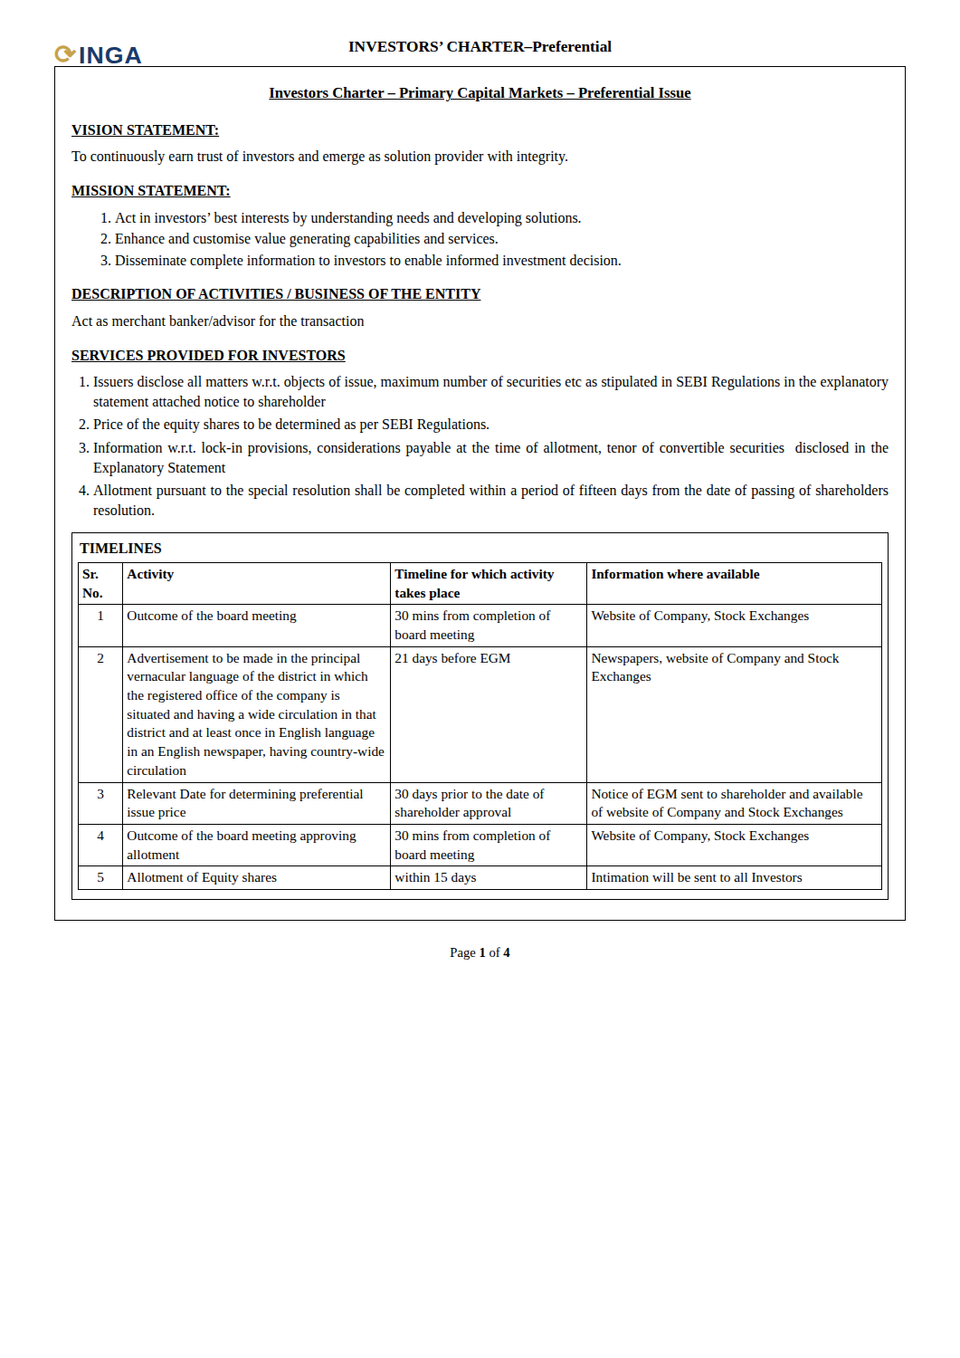⟳INGA
INVESTORS’ CHARTER–Preferential
Investors Charter – Primary Capital Markets – Preferential Issue
VISION STATEMENT:
To continuously earn trust of investors and emerge as solution provider with integrity.
MISSION STATEMENT:
Act in investors’ best interests by understanding needs and developing solutions.
Enhance and customise value generating capabilities and services.
Disseminate complete information to investors to enable informed investment decision.
DESCRIPTION OF ACTIVITIES / BUSINESS OF THE ENTITY
Act as merchant banker/advisor for the transaction
SERVICES PROVIDED FOR INVESTORS
Issuers disclose all matters w.r.t. objects of issue, maximum number of securities etc as stipulated in SEBI Regulations in the explanatory statement attached notice to shareholder
Price of the equity shares to be determined as per SEBI Regulations.
Information w.r.t. lock-in provisions, considerations payable at the time of allotment, tenor of convertible securities disclosed in the Explanatory Statement
Allotment pursuant to the special resolution shall be completed within a period of fifteen days from the date of passing of shareholders resolution.
TIMELINES
| Sr. No. | Activity | Timeline for which activity takes place | Information where available |
| --- | --- | --- | --- |
| 1 | Outcome of the board meeting | 30 mins from completion of board meeting | Website of Company, Stock Exchanges |
| 2 | Advertisement to be made in the principal vernacular language of the district in which the registered office of the company is situated and having a wide circulation in that district and at least once in English language in an English newspaper, having country-wide circulation | 21 days before EGM | Newspapers, website of Company and Stock Exchanges |
| 3 | Relevant Date for determining preferential issue price | 30 days prior to the date of shareholder approval | Notice of EGM sent to shareholder and available of website of Company and Stock Exchanges |
| 4 | Outcome of the board meeting approving allotment | 30 mins from completion of board meeting | Website of Company, Stock Exchanges |
| 5 | Allotment of Equity shares | within 15 days | Intimation will be sent to all Investors |
Page 1 of 4